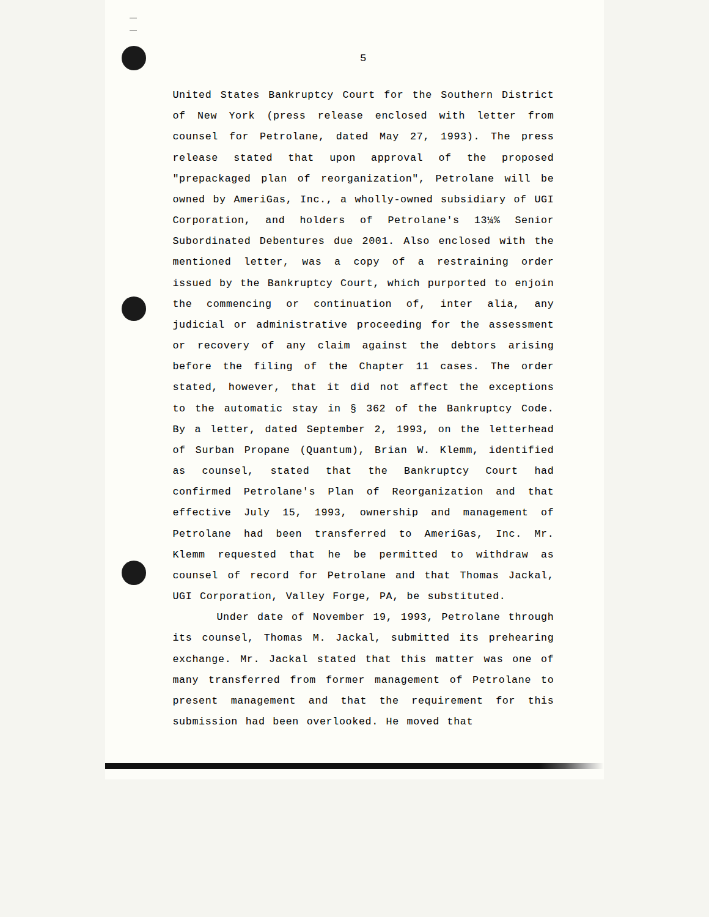5
United States Bankruptcy Court for the Southern District of New York (press release enclosed with letter from counsel for Petrolane, dated May 27, 1993). The press release stated that upon approval of the proposed "prepackaged plan of reorganization", Petrolane will be owned by AmeriGas, Inc., a wholly-owned subsidiary of UGI Corporation, and holders of Petrolane's 13¼% Senior Subordinated Debentures due 2001. Also enclosed with the mentioned letter, was a copy of a restraining order issued by the Bankruptcy Court, which purported to enjoin the commencing or continuation of, inter alia, any judicial or administrative proceeding for the assessment or recovery of any claim against the debtors arising before the filing of the Chapter 11 cases. The order stated, however, that it did not affect the exceptions to the automatic stay in § 362 of the Bankruptcy Code. By a letter, dated September 2, 1993, on the letterhead of Surban Propane (Quantum), Brian W. Klemm, identified as counsel, stated that the Bankruptcy Court had confirmed Petrolane's Plan of Reorganization and that effective July 15, 1993, ownership and management of Petrolane had been transferred to AmeriGas, Inc. Mr. Klemm requested that he be permitted to withdraw as counsel of record for Petrolane and that Thomas Jackal, UGI Corporation, Valley Forge, PA, be substituted.
Under date of November 19, 1993, Petrolane through its counsel, Thomas M. Jackal, submitted its prehearing exchange. Mr. Jackal stated that this matter was one of many transferred from former management of Petrolane to present management and that the requirement for this submission had been overlooked. He moved that